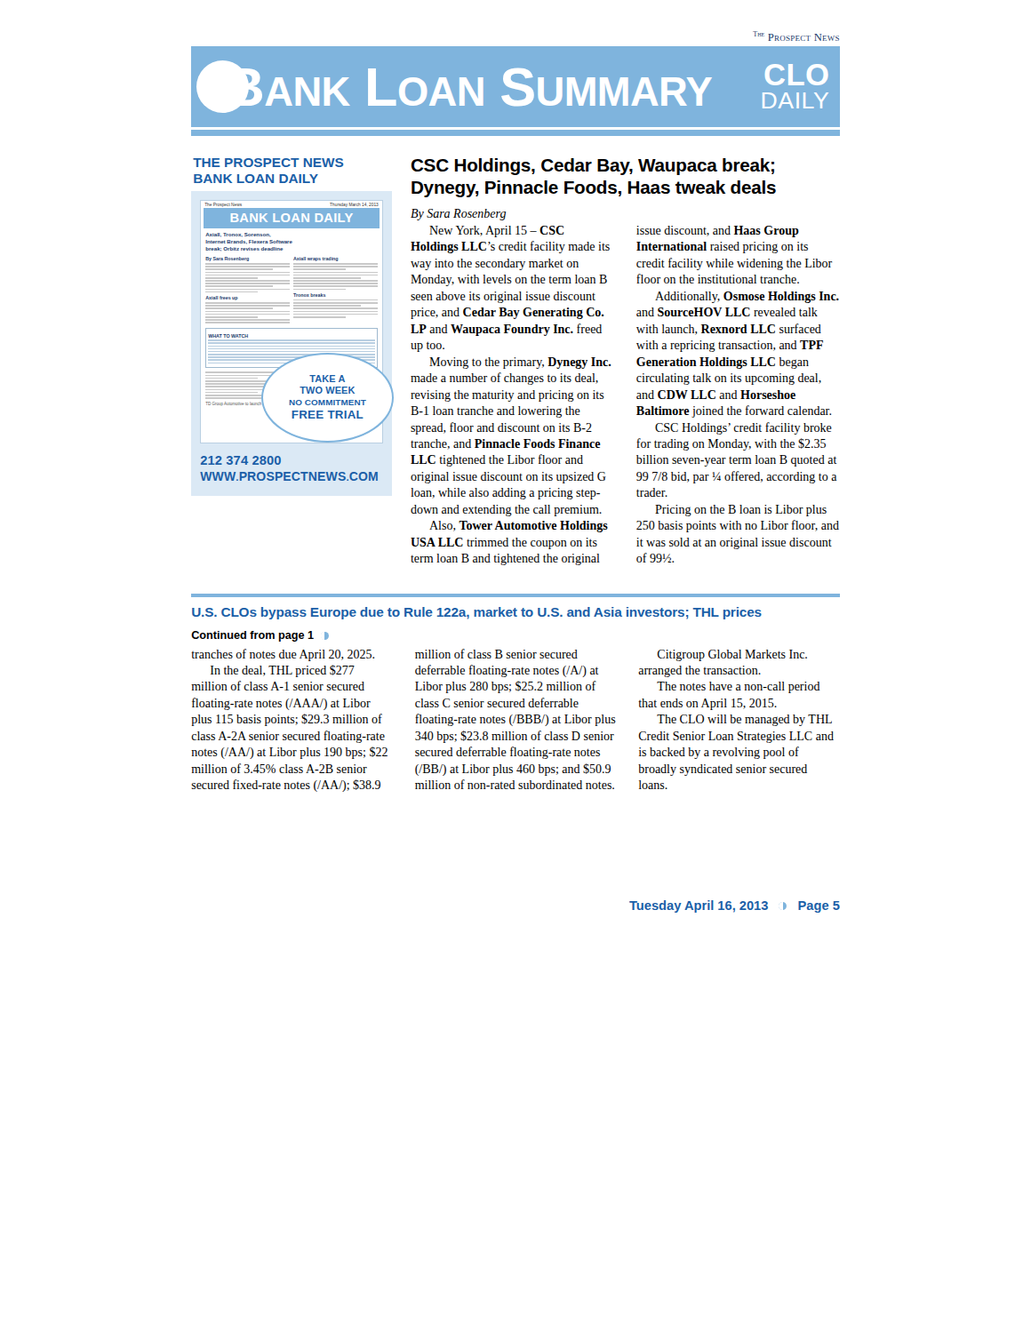The Prospect News
BANK LOAN SUMMARY
CLO
DAILY
THE PROSPECT NEWS
BANK LOAN DAILY
The Prospect News Thursday March 14, 2013
BANK LOAN DAILY
Axiall, Tronox, Sorenson,
Internet Brands, Flexera Software
break; Orbitz revises deadline
By Sara Rosenberg
Axiall frees up
Axiall wraps trading
Tronox breaks
WHAT TO WATCH
TD Group Automotive to launch $950 million credit facility on Thursday
TAKE A
TWO WEEK
NO COMMITMENT
FREE TRIAL
212 374 2800
WWW. PROSPECTNEWS. COM
CSC Holdings, Cedar Bay, Waupaca break; Dynegy, Pinnacle Foods, Haas tweak deals
By Sara Rosenberg
New York, April 15 – CSC Holdings LLC’s credit facility made its way into the secondary market on Monday, with levels on the term loan B seen above its original issue discount price, and Cedar Bay Generating Co. LP and Waupaca Foundry Inc. freed up too.
Moving to the primary, Dynegy Inc. made a number of changes to its deal, revising the maturity and pricing on its B-1 loan tranche and lowering the spread, floor and discount on its B-2 tranche, and Pinnacle Foods Finance LLC tightened the Libor floor and original issue discount on its upsized G loan, while also adding a pricing step-down and extending the call premium.
Also, Tower Automotive Holdings USA LLC trimmed the coupon on its term loan B and tightened the original issue discount, and Haas Group International raised pricing on its credit facility while widening the Libor floor on the institutional tranche.
Additionally, Osmose Holdings Inc. and SourceHOV LLC revealed talk with launch, Rexnord LLC surfaced with a repricing transaction, and TPF Generation Holdings LLC began circulating talk on its upcoming deal, and CDW LLC and Horseshoe Baltimore joined the forward calendar.
CSC Holdings’ credit facility broke for trading on Monday, with the $2.35 billion seven-year term loan B quoted at 99 7/8 bid, par ¼ offered, according to a trader.
Pricing on the B loan is Libor plus 250 basis points with no Libor floor, and it was sold at an original issue discount of 99½.
U.S. CLOs bypass Europe due to Rule 122a, market to U.S. and Asia investors; THL prices
Continued from page 1
tranches of notes due April 20, 2025.
In the deal, THL priced $277 million of class A-1 senior secured floating-rate notes (/AAA/) at Libor plus 115 basis points; $29.3 million of class A-2A senior secured floating-rate notes (/AA/) at Libor plus 190 bps; $22 million of 3.45% class A-2B senior secured fixed-rate notes (/AA/); $38.9 million of class B senior secured deferrable floating-rate notes (/A/) at Libor plus 280 bps; $25.2 million of class C senior secured deferrable floating-rate notes (/BBB/) at Libor plus 340 bps; $23.8 million of class D senior secured deferrable floating-rate notes (/BB/) at Libor plus 460 bps; and $50.9 million of non-rated subordinated notes.
Citigroup Global Markets Inc. arranged the transaction.
The notes have a non-call period that ends on April 15, 2015.
The CLO will be managed by THL Credit Senior Loan Strategies LLC and is backed by a revolving pool of broadly syndicated senior secured loans.
Tuesday April 16, 2013 Page 5